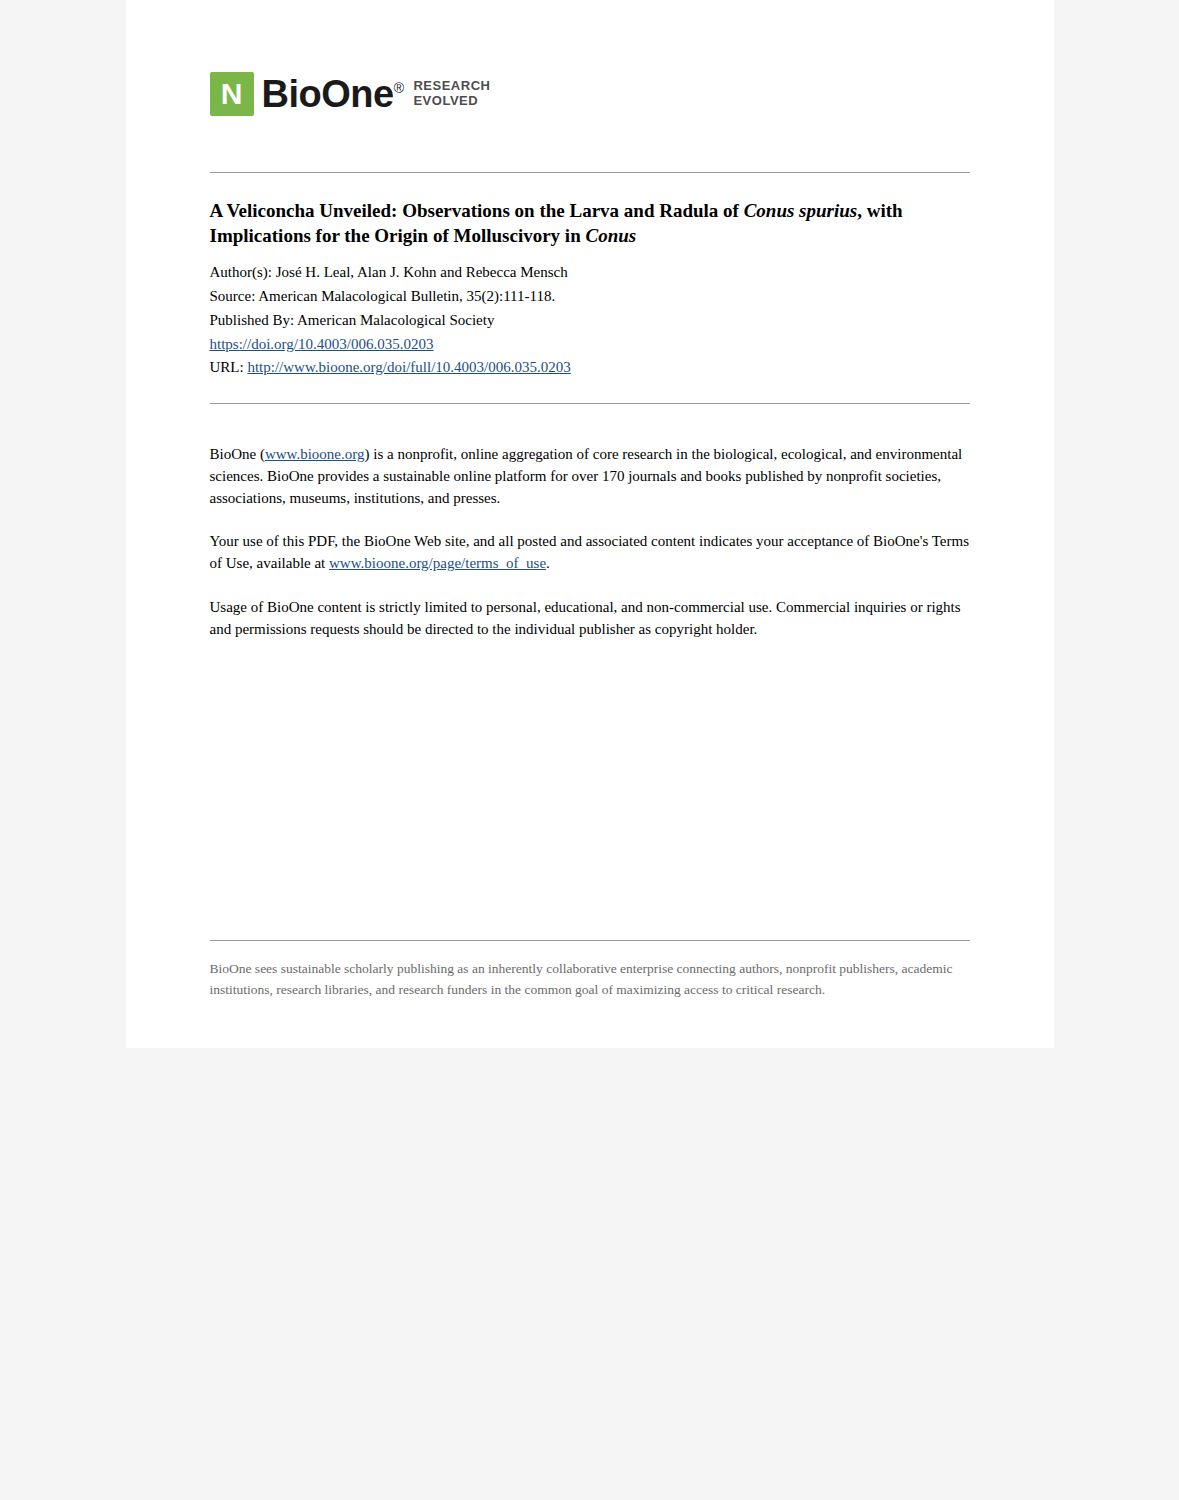NBioOne®RESEARCH EVOLVED
A Veliconcha Unveiled: Observations on the Larva and Radula of Conus spurius, with Implications for the Origin of Molluscivory in Conus
Author(s): José H. Leal, Alan J. Kohn and Rebecca Mensch
Source: American Malacological Bulletin, 35(2):111-118.
Published By: American Malacological Society
https://doi.org/10.4003/006.035.0203
URL: http://www.bioone.org/doi/full/10.4003/006.035.0203
BioOne (www.bioone.org) is a nonprofit, online aggregation of core research in the biological, ecological, and environmental sciences. BioOne provides a sustainable online platform for over 170 journals and books published by nonprofit societies, associations, museums, institutions, and presses.
Your use of this PDF, the BioOne Web site, and all posted and associated content indicates your acceptance of BioOne's Terms of Use, available at www.bioone.org/page/terms_of_use.
Usage of BioOne content is strictly limited to personal, educational, and non-commercial use. Commercial inquiries or rights and permissions requests should be directed to the individual publisher as copyright holder.
BioOne sees sustainable scholarly publishing as an inherently collaborative enterprise connecting authors, nonprofit publishers, academic institutions, research libraries, and research funders in the common goal of maximizing access to critical research.